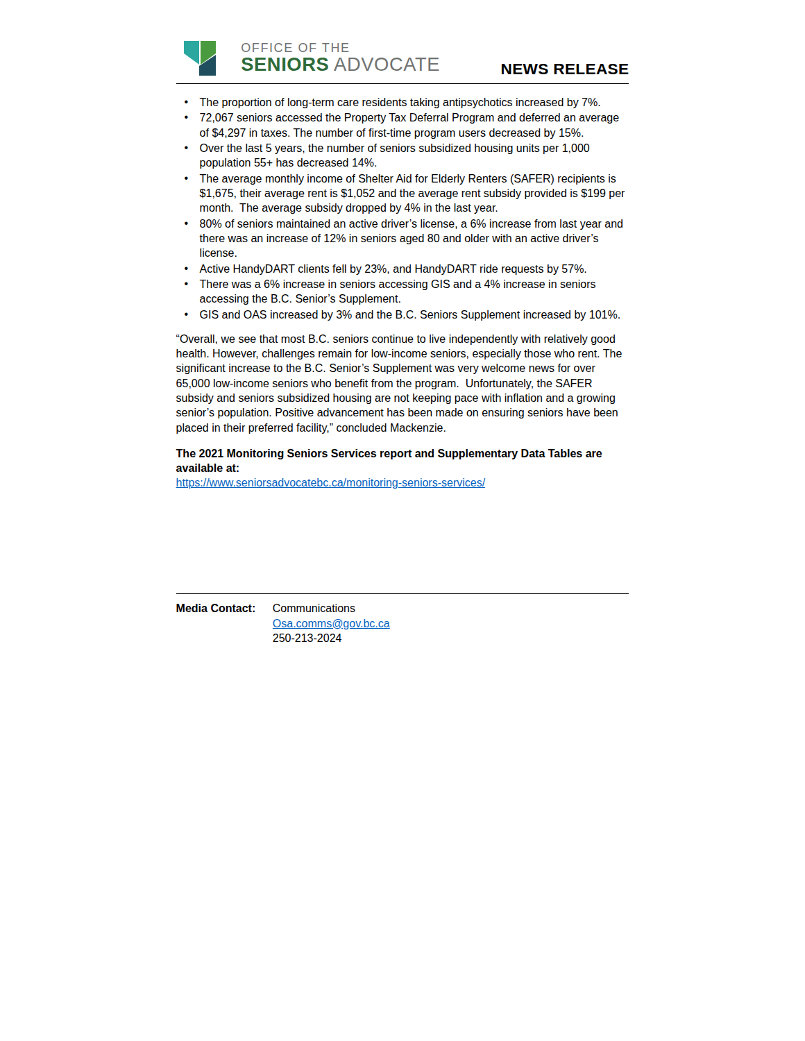OFFICE OF THE
SENIORS ADVOCATE
NEWS RELEASE
The proportion of long-term care residents taking antipsychotics increased by 7%.
72,067 seniors accessed the Property Tax Deferral Program and deferred an average of $4,297 in taxes. The number of first-time program users decreased by 15%.
Over the last 5 years, the number of seniors subsidized housing units per 1,000 population 55+ has decreased 14%.
The average monthly income of Shelter Aid for Elderly Renters (SAFER) recipients is $1,675, their average rent is $1,052 and the average rent subsidy provided is $199 per month. The average subsidy dropped by 4% in the last year.
80% of seniors maintained an active driver’s license, a 6% increase from last year and there was an increase of 12% in seniors aged 80 and older with an active driver’s license.
Active HandyDART clients fell by 23%, and HandyDART ride requests by 57%.
There was a 6% increase in seniors accessing GIS and a 4% increase in seniors accessing the B.C. Senior’s Supplement.
GIS and OAS increased by 3% and the B.C. Seniors Supplement increased by 101%.
“Overall, we see that most B.C. seniors continue to live independently with relatively good health. However, challenges remain for low-income seniors, especially those who rent. The significant increase to the B.C. Senior’s Supplement was very welcome news for over 65,000 low-income seniors who benefit from the program. Unfortunately, the SAFER subsidy and seniors subsidized housing are not keeping pace with inflation and a growing senior’s population. Positive advancement has been made on ensuring seniors have been placed in their preferred facility,” concluded Mackenzie.
The 2021 Monitoring Seniors Services report and Supplementary Data Tables are available at:
https://www.seniorsadvocatebc.ca/monitoring-seniors-services/
Media Contact:
Communications
Osa.comms@gov.bc.ca
250-213-2024